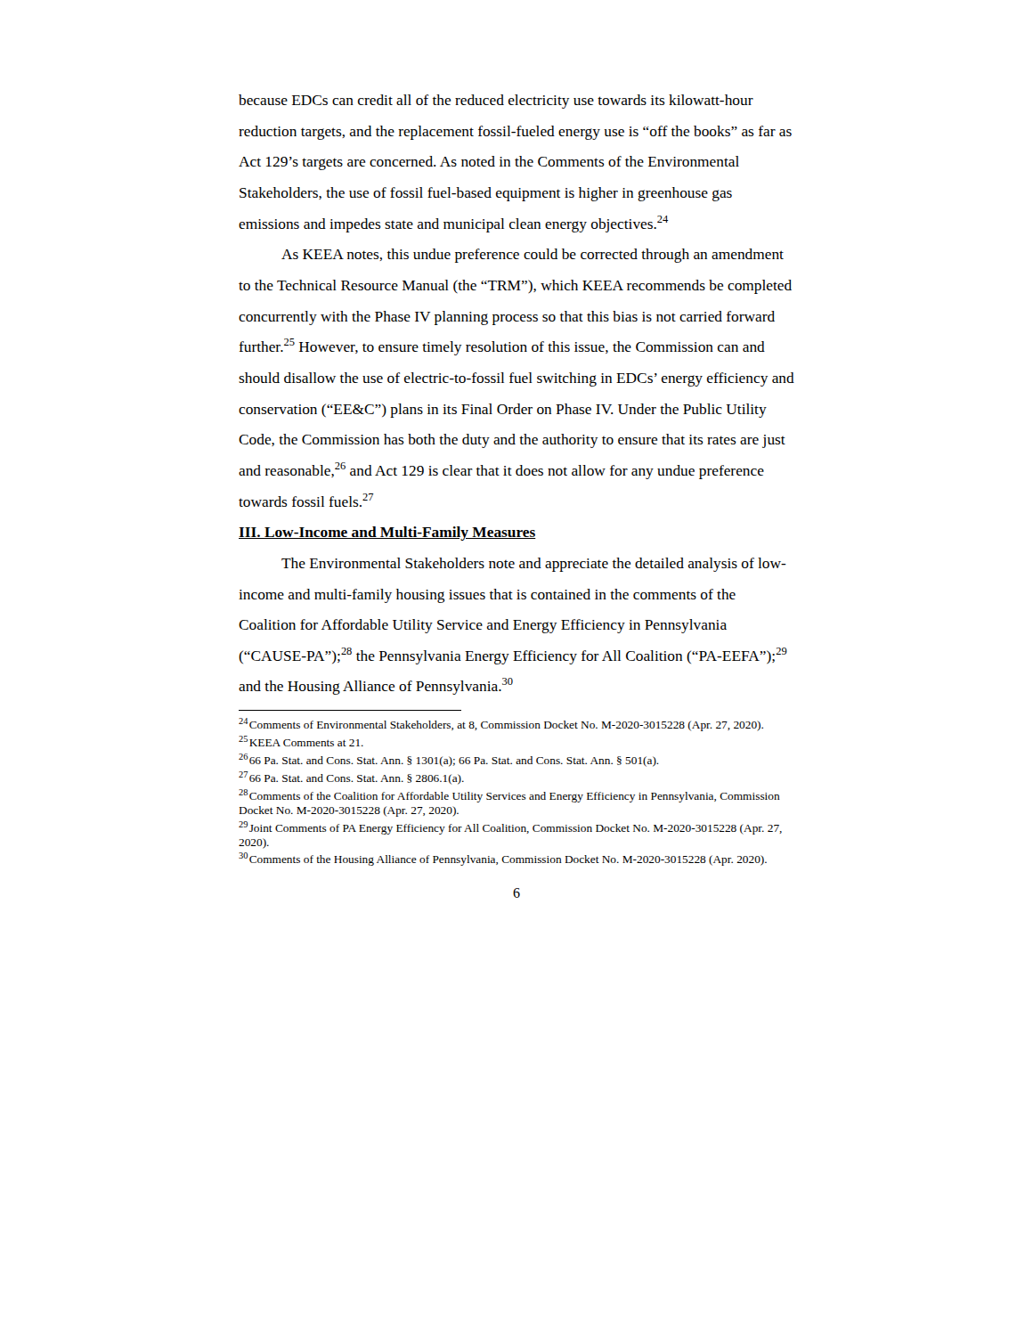because EDCs can credit all of the reduced electricity use towards its kilowatt-hour reduction targets, and the replacement fossil-fueled energy use is “off the books” as far as Act 129’s targets are concerned. As noted in the Comments of the Environmental Stakeholders, the use of fossil fuel-based equipment is higher in greenhouse gas emissions and impedes state and municipal clean energy objectives.24
As KEEA notes, this undue preference could be corrected through an amendment to the Technical Resource Manual (the “TRM”), which KEEA recommends be completed concurrently with the Phase IV planning process so that this bias is not carried forward further.25 However, to ensure timely resolution of this issue, the Commission can and should disallow the use of electric-to-fossil fuel switching in EDCs’ energy efficiency and conservation (“EE&C”) plans in its Final Order on Phase IV. Under the Public Utility Code, the Commission has both the duty and the authority to ensure that its rates are just and reasonable,26 and Act 129 is clear that it does not allow for any undue preference towards fossil fuels.27
III. Low-Income and Multi-Family Measures
The Environmental Stakeholders note and appreciate the detailed analysis of low-income and multi-family housing issues that is contained in the comments of the Coalition for Affordable Utility Service and Energy Efficiency in Pennsylvania (“CAUSE-PA”);28 the Pennsylvania Energy Efficiency for All Coalition (“PA-EEFA”);29 and the Housing Alliance of Pennsylvania.30
24 Comments of Environmental Stakeholders, at 8, Commission Docket No. M-2020-3015228 (Apr. 27, 2020).
25 KEEA Comments at 21.
2666 Pa. Stat. and Cons. Stat. Ann. § 1301(a); 66 Pa. Stat. and Cons. Stat. Ann. § 501(a).
2766 Pa. Stat. and Cons. Stat. Ann. § 2806.1(a).
28 Comments of the Coalition for Affordable Utility Services and Energy Efficiency in Pennsylvania, Commission Docket No. M-2020-3015228 (Apr. 27, 2020).
29 Joint Comments of PA Energy Efficiency for All Coalition, Commission Docket No. M-2020-3015228 (Apr. 27, 2020).
30 Comments of the Housing Alliance of Pennsylvania, Commission Docket No. M-2020-3015228 (Apr. 2020).
6